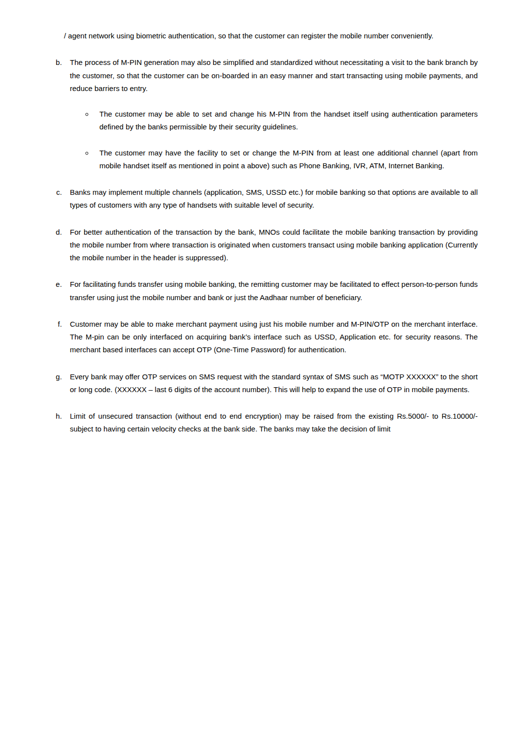/ agent network using biometric authentication, so that the customer can register the mobile number conveniently.
The process of M-PIN generation may also be simplified and standardized without necessitating a visit to the bank branch by the customer, so that the customer can be on-boarded in an easy manner and start transacting using mobile payments, and reduce barriers to entry.
The customer may be able to set and change his M-PIN from the handset itself using authentication parameters defined by the banks permissible by their security guidelines.
The customer may have the facility to set or change the M-PIN from at least one additional channel (apart from mobile handset itself as mentioned in point a above) such as Phone Banking, IVR, ATM, Internet Banking.
Banks may implement multiple channels (application, SMS, USSD etc.) for mobile banking so that options are available to all types of customers with any type of handsets with suitable level of security.
For better authentication of the transaction by the bank, MNOs could facilitate the mobile banking transaction by providing the mobile number from where transaction is originated when customers transact using mobile banking application (Currently the mobile number in the header is suppressed).
For facilitating funds transfer using mobile banking, the remitting customer may be facilitated to effect person-to-person funds transfer using just the mobile number and bank or just the Aadhaar number of beneficiary.
Customer may be able to make merchant payment using just his mobile number and M-PIN/OTP on the merchant interface. The M-pin can be only interfaced on acquiring bank’s interface such as USSD, Application etc. for security reasons. The merchant based interfaces can accept OTP (One-Time Password) for authentication.
Every bank may offer OTP services on SMS request with the standard syntax of SMS such as “MOTP XXXXXX” to the short or long code. (XXXXXX – last 6 digits of the account number). This will help to expand the use of OTP in mobile payments.
Limit of unsecured transaction (without end to end encryption) may be raised from the existing Rs.5000/- to Rs.10000/- subject to having certain velocity checks at the bank side. The banks may take the decision of limit